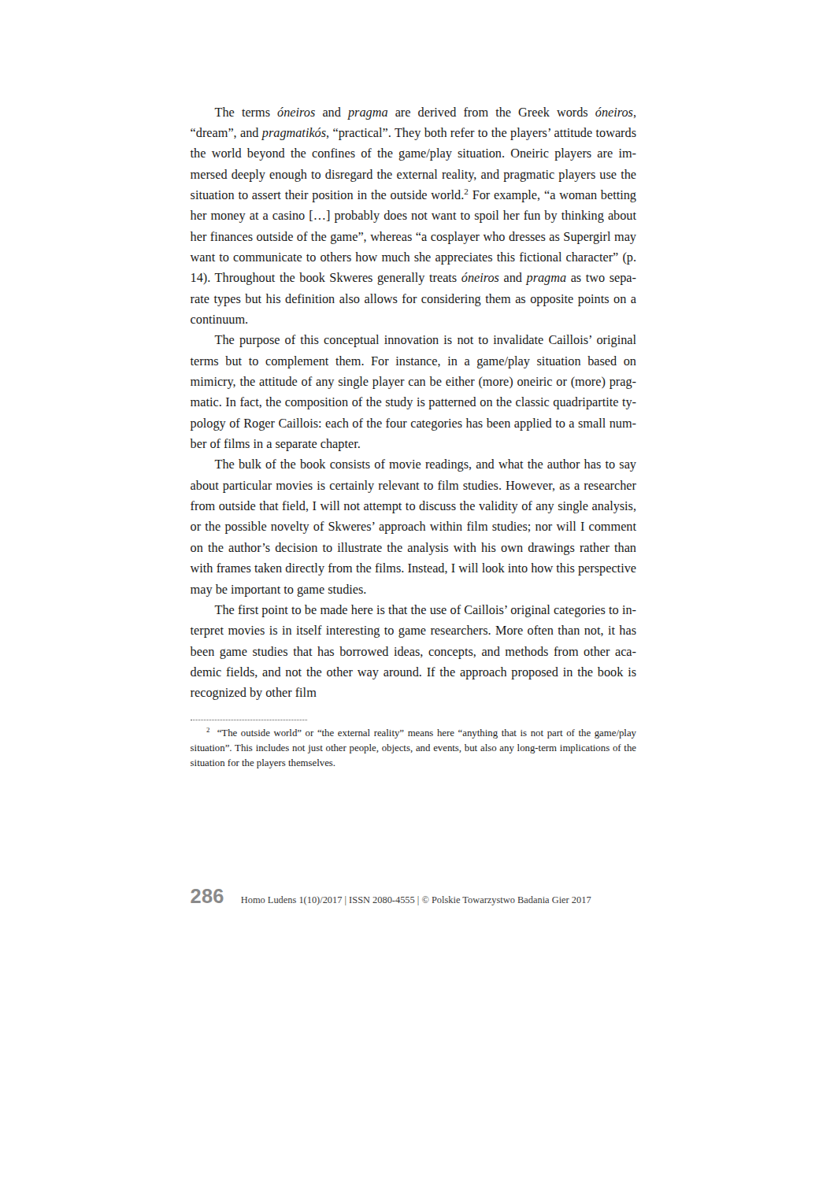The terms óneiros and pragma are derived from the Greek words óneiros, “dream”, and pragmatikós, “practical”. They both refer to the players’ attitude towards the world beyond the confines of the game/play situation. Oneiric players are immersed deeply enough to disregard the external reality, and pragmatic players use the situation to assert their position in the outside world.2 For example, “a woman betting her money at a casino […] probably does not want to spoil her fun by thinking about her finances outside of the game”, whereas “a cosplayer who dresses as Supergirl may want to communicate to others how much she appreciates this fictional character” (p. 14). Throughout the book Skweres generally treats óneiros and pragma as two separate types but his definition also allows for considering them as opposite points on a continuum.
The purpose of this conceptual innovation is not to invalidate Caillois’ original terms but to complement them. For instance, in a game/play situation based on mimicry, the attitude of any single player can be either (more) oneiric or (more) pragmatic. In fact, the composition of the study is patterned on the classic quadripartite typology of Roger Caillois: each of the four categories has been applied to a small number of films in a separate chapter.
The bulk of the book consists of movie readings, and what the author has to say about particular movies is certainly relevant to film studies. However, as a researcher from outside that field, I will not attempt to discuss the validity of any single analysis, or the possible novelty of Skweres’ approach within film studies; nor will I comment on the author’s decision to illustrate the analysis with his own drawings rather than with frames taken directly from the films. Instead, I will look into how this perspective may be important to game studies.
The first point to be made here is that the use of Caillois’ original categories to interpret movies is in itself interesting to game researchers. More often than not, it has been game studies that has borrowed ideas, concepts, and methods from other academic fields, and not the other way around. If the approach proposed in the book is recognized by other film
2 “The outside world” or “the external reality” means here “anything that is not part of the game/play situation”. This includes not just other people, objects, and events, but also any long-term implications of the situation for the players themselves.
286
Homo Ludens 1(10)/2017 | ISSN 2080-4555 | © Polskie Towarzystwo Badania Gier 2017